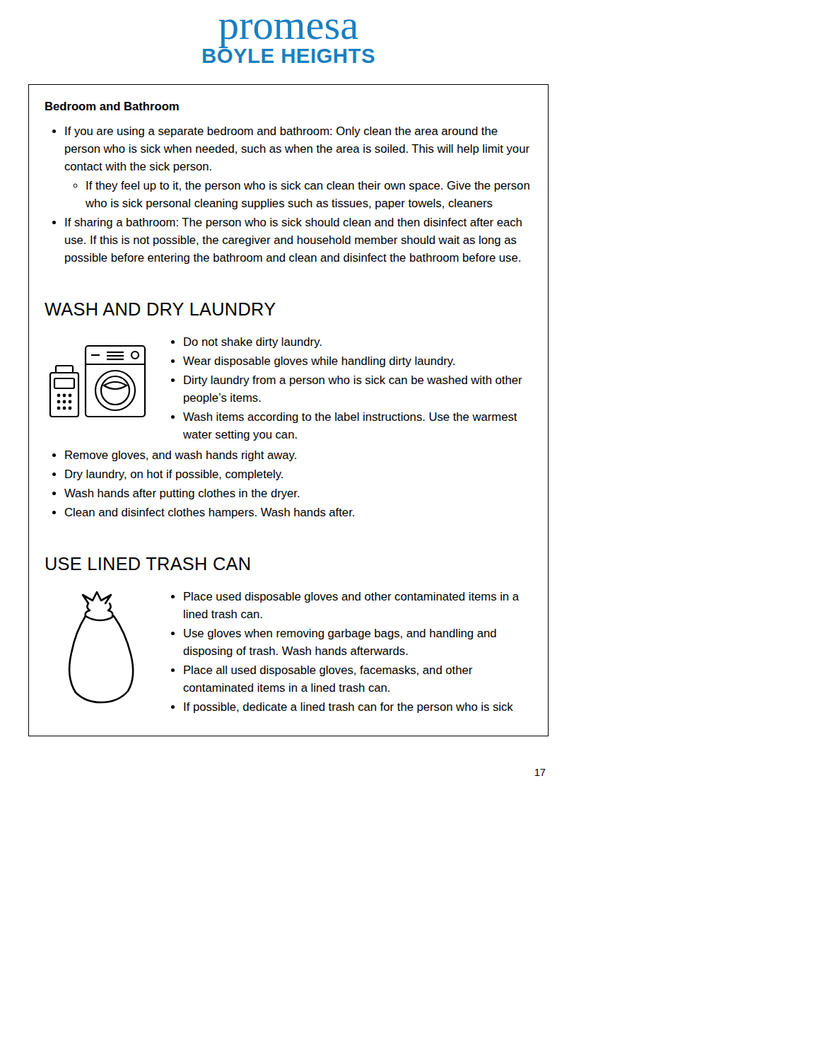promesa BOYLE HEIGHTS
Bedroom and Bathroom
If you are using a separate bedroom and bathroom: Only clean the area around the person who is sick when needed, such as when the area is soiled. This will help limit your contact with the sick person.
If they feel up to it, the person who is sick can clean their own space. Give the person who is sick personal cleaning supplies such as tissues, paper towels, cleaners
If sharing a bathroom: The person who is sick should clean and then disinfect after each use. If this is not possible, the caregiver and household member should wait as long as possible before entering the bathroom and clean and disinfect the bathroom before use.
WASH AND DRY LAUNDRY
Do not shake dirty laundry.
Wear disposable gloves while handling dirty laundry.
Dirty laundry from a person who is sick can be washed with other people’s items.
Wash items according to the label instructions. Use the warmest water setting you can.
Remove gloves, and wash hands right away.
Dry laundry, on hot if possible, completely.
Wash hands after putting clothes in the dryer.
Clean and disinfect clothes hampers. Wash hands after.
USE LINED TRASH CAN
Place used disposable gloves and other contaminated items in a lined trash can.
Use gloves when removing garbage bags, and handling and disposing of trash. Wash hands afterwards.
Place all used disposable gloves, facemasks, and other contaminated items in a lined trash can.
If possible, dedicate a lined trash can for the person who is sick
17